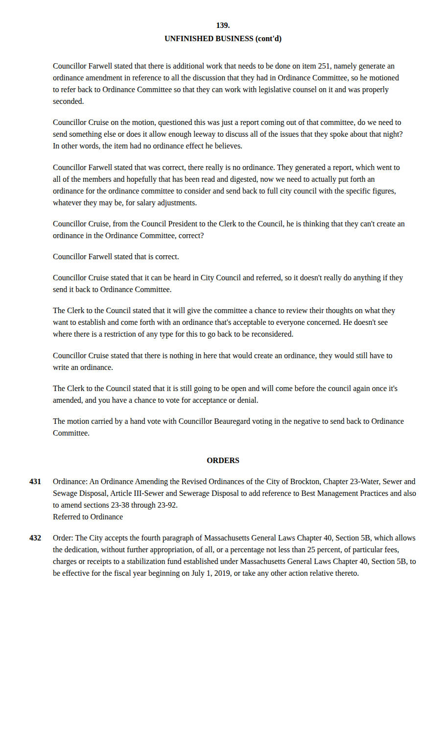139. UNFINISHED BUSINESS (cont'd)
Councillor Farwell stated that there is additional work that needs to be done on item 251, namely generate an ordinance amendment in reference to all the discussion that they had in Ordinance Committee, so he motioned to refer back to Ordinance Committee so that they can work with legislative counsel on it and was properly seconded.
Councillor Cruise on the motion, questioned this was just a report coming out of that committee, do we need to send something else or does it allow enough leeway to discuss all of the issues that they spoke about that night? In other words, the item had no ordinance effect he believes.
Councillor Farwell stated that was correct, there really is no ordinance. They generated a report, which went to all of the members and hopefully that has been read and digested, now we need to actually put forth an ordinance for the ordinance committee to consider and send back to full city council with the specific figures, whatever they may be, for salary adjustments.
Councillor Cruise, from the Council President to the Clerk to the Council, he is thinking that they can't create an ordinance in the Ordinance Committee, correct?
Councillor Farwell stated that is correct.
Councillor Cruise stated that it can be heard in City Council and referred, so it doesn't really do anything if they send it back to Ordinance Committee.
The Clerk to the Council stated that it will give the committee a chance to review their thoughts on what they want to establish and come forth with an ordinance that's acceptable to everyone concerned. He doesn't see where there is a restriction of any type for this to go back to be reconsidered.
Councillor Cruise stated that there is nothing in here that would create an ordinance, they would still have to write an ordinance.
The Clerk to the Council stated that it is still going to be open and will come before the council again once it's amended, and you have a chance to vote for acceptance or denial.
The motion carried by a hand vote with Councillor Beauregard voting in the negative to send back to Ordinance Committee.
ORDERS
431
Ordinance: An Ordinance Amending the Revised Ordinances of the City of Brockton, Chapter 23-Water, Sewer and Sewage Disposal, Article III-Sewer and Sewerage Disposal to add reference to Best Management Practices and also to amend sections 23-38 through 23-92.
Referred to Ordinance
432
Order: The City accepts the fourth paragraph of Massachusetts General Laws Chapter 40, Section 5B, which allows the dedication, without further appropriation, of all, or a percentage not less than 25 percent, of particular fees, charges or receipts to a stabilization fund established under Massachusetts General Laws Chapter 40, Section 5B, to be effective for the fiscal year beginning on July 1, 2019, or take any other action relative thereto.